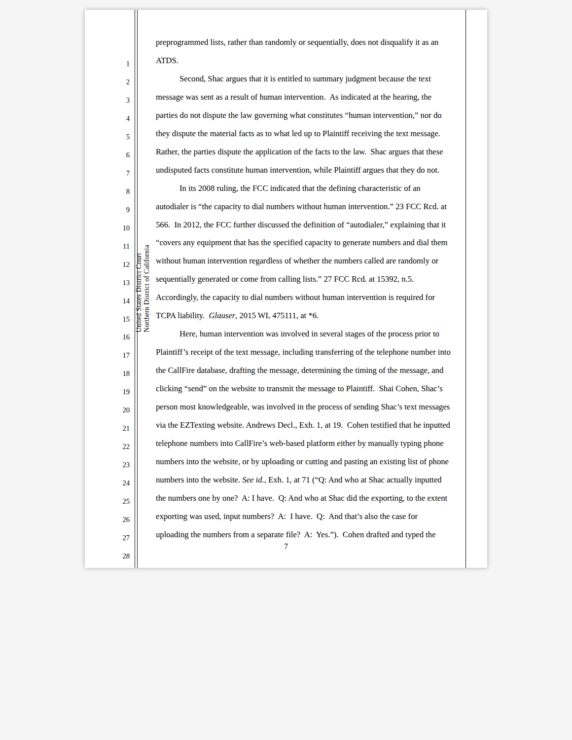1
2
3
4
5
6
7
8
9
10
11
12
13
14
15
16
17
18
19
20
21
22
23
24
25
26
27
28
United States District Court
Northern District of California
preprogrammed lists, rather than randomly or sequentially, does not disqualify it as an ATDS.
Second, Shac argues that it is entitled to summary judgment because the text message was sent as a result of human intervention. As indicated at the hearing, the parties do not dispute the law governing what constitutes “human intervention,” nor do they dispute the material facts as to what led up to Plaintiff receiving the text message. Rather, the parties dispute the application of the facts to the law. Shac argues that these undisputed facts constitute human intervention, while Plaintiff argues that they do not.
In its 2008 ruling, the FCC indicated that the defining characteristic of an autodialer is “the capacity to dial numbers without human intervention.” 23 FCC Rcd. at 566. In 2012, the FCC further discussed the definition of “autodialer,” explaining that it “covers any equipment that has the specified capacity to generate numbers and dial them without human intervention regardless of whether the numbers called are randomly or sequentially generated or come from calling lists.” 27 FCC Rcd. at 15392, n.5. Accordingly, the capacity to dial numbers without human intervention is required for TCPA liability. Glauser, 2015 WL 475111, at *6.
Here, human intervention was involved in several stages of the process prior to Plaintiff’s receipt of the text message, including transferring of the telephone number into the CallFire database, drafting the message, determining the timing of the message, and clicking “send” on the website to transmit the message to Plaintiff. Shai Cohen, Shac’s person most knowledgeable, was involved in the process of sending Shac’s text messages via the EZTexting website. Andrews Decl., Exh. 1, at 19. Cohen testified that he inputted telephone numbers into CallFire’s web-based platform either by manually typing phone numbers into the website, or by uploading or cutting and pasting an existing list of phone numbers into the website. See id., Exh. 1, at 71 (“Q: And who at Shac actually inputted the numbers one by one? A: I have. Q: And who at Shac did the exporting, to the extent exporting was used, input numbers? A: I have. Q: And that’s also the case for uploading the numbers from a separate file? A: Yes.”). Cohen drafted and typed the
7